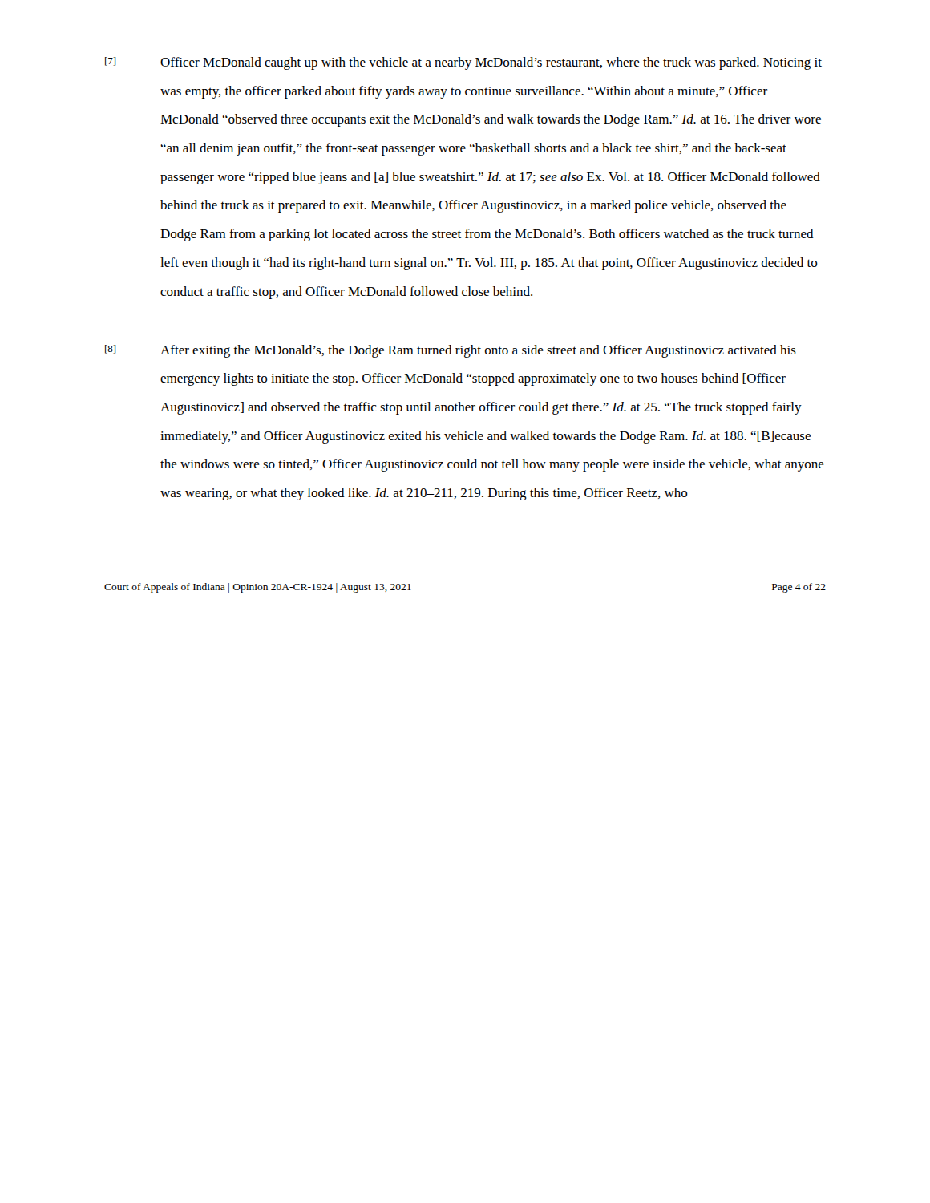[7]
Officer McDonald caught up with the vehicle at a nearby McDonald’s restaurant, where the truck was parked. Noticing it was empty, the officer parked about fifty yards away to continue surveillance. “Within about a minute,” Officer McDonald “observed three occupants exit the McDonald’s and walk towards the Dodge Ram.” Id. at 16. The driver wore “an all denim jean outfit,” the front-seat passenger wore “basketball shorts and a black tee shirt,” and the back-seat passenger wore “ripped blue jeans and [a] blue sweatshirt.” Id. at 17; see also Ex. Vol. at 18. Officer McDonald followed behind the truck as it prepared to exit. Meanwhile, Officer Augustinovicz, in a marked police vehicle, observed the Dodge Ram from a parking lot located across the street from the McDonald’s. Both officers watched as the truck turned left even though it “had its right-hand turn signal on.” Tr. Vol. III, p. 185. At that point, Officer Augustinovicz decided to conduct a traffic stop, and Officer McDonald followed close behind.
[8]
After exiting the McDonald’s, the Dodge Ram turned right onto a side street and Officer Augustinovicz activated his emergency lights to initiate the stop. Officer McDonald “stopped approximately one to two houses behind [Officer Augustinovicz] and observed the traffic stop until another officer could get there.” Id. at 25. “The truck stopped fairly immediately,” and Officer Augustinovicz exited his vehicle and walked towards the Dodge Ram. Id. at 188. “[B]ecause the windows were so tinted,” Officer Augustinovicz could not tell how many people were inside the vehicle, what anyone was wearing, or what they looked like. Id. at 210–211, 219. During this time, Officer Reetz, who
Court of Appeals of Indiana | Opinion 20A-CR-1924 | August 13, 2021
Page 4 of 22